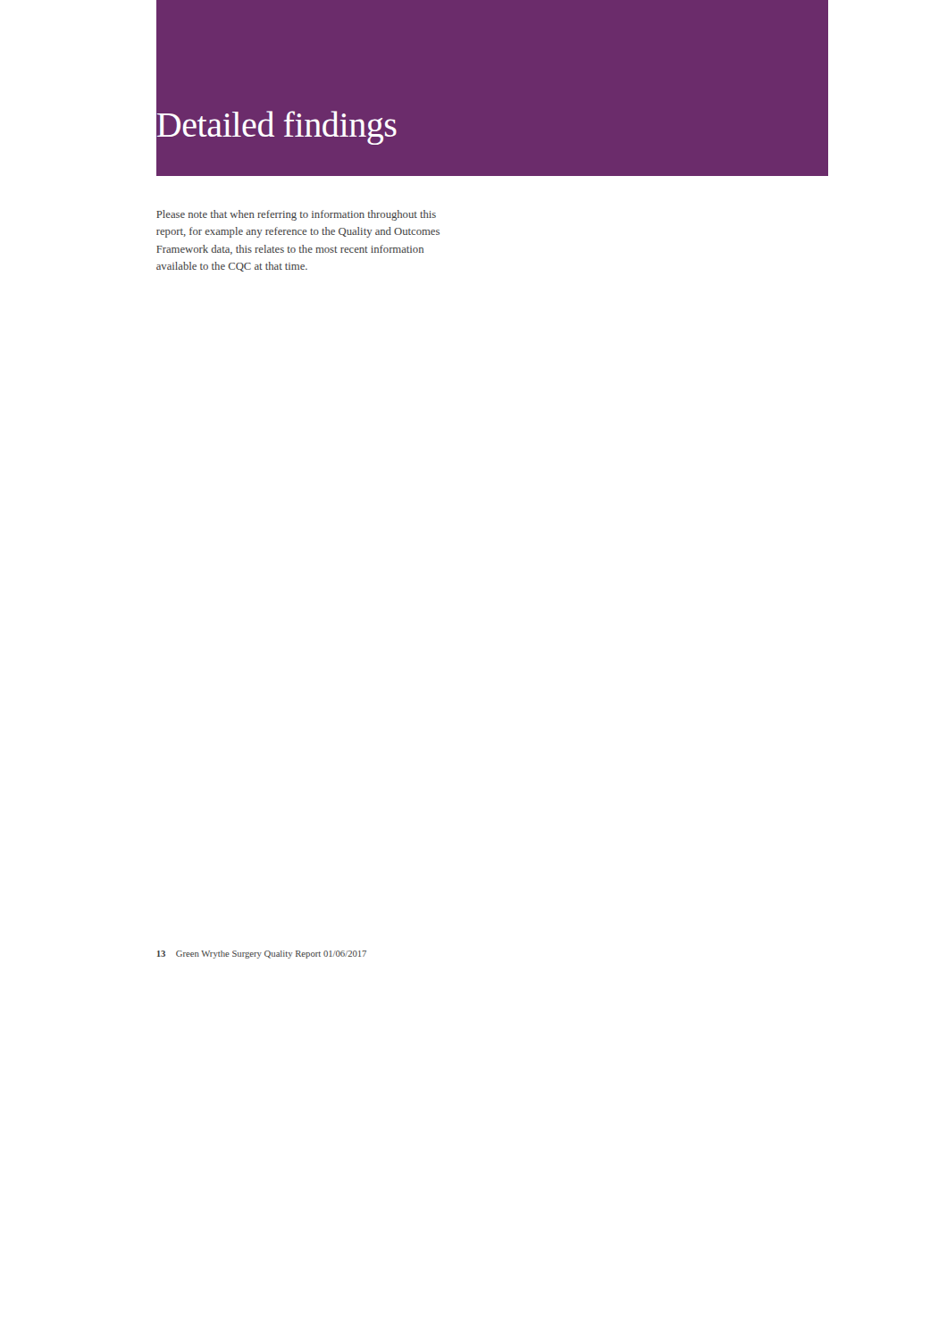Detailed findings
Please note that when referring to information throughout this report, for example any reference to the Quality and Outcomes Framework data, this relates to the most recent information available to the CQC at that time.
13 Green Wrythe Surgery Quality Report 01/06/2017